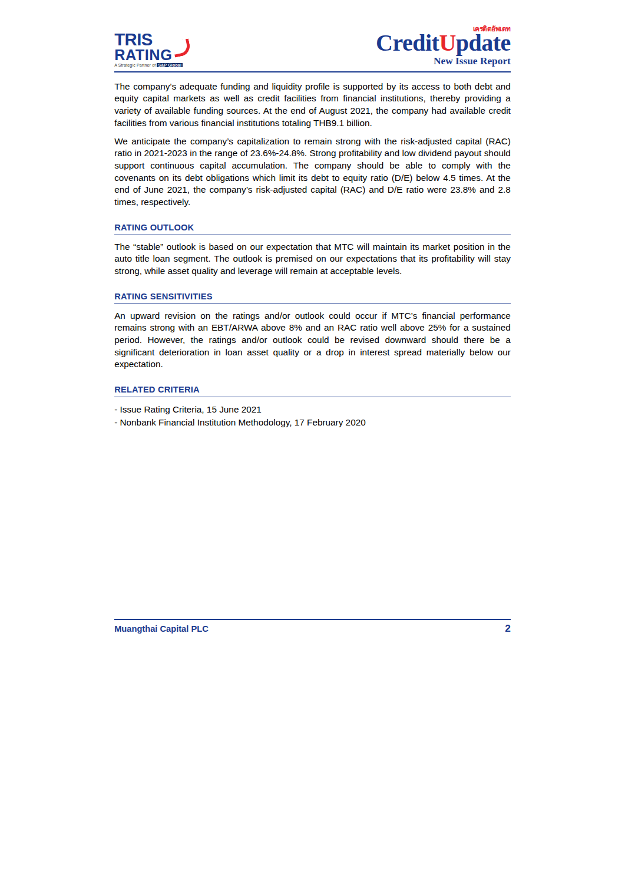TRISRATING
A Strategic Partner of S&P Global
เครดิตอัพเดท CreditUpdate
New Issue Report
The company’s adequate funding and liquidity profile is supported by its access to both debt and equity capital markets as well as credit facilities from financial institutions, thereby providing a variety of available funding sources. At the end of August 2021, the company had available credit facilities from various financial institutions totaling THB9.1 billion.
We anticipate the company’s capitalization to remain strong with the risk-adjusted capital (RAC) ratio in 2021-2023 in the range of 23.6%-24.8%. Strong profitability and low dividend payout should support continuous capital accumulation. The company should be able to comply with the covenants on its debt obligations which limit its debt to equity ratio (D/E) below 4.5 times. At the end of June 2021, the company’s risk-adjusted capital (RAC) and D/E ratio were 23.8% and 2.8 times, respectively.
RATING OUTLOOK
The “stable” outlook is based on our expectation that MTC will maintain its market position in the auto title loan segment. The outlook is premised on our expectations that its profitability will stay strong, while asset quality and leverage will remain at acceptable levels.
RATING SENSITIVITIES
An upward revision on the ratings and/or outlook could occur if MTC’s financial performance remains strong with an EBT/ARWA above 8% and an RAC ratio well above 25% for a sustained period. However, the ratings and/or outlook could be revised downward should there be a significant deterioration in loan asset quality or a drop in interest spread materially below our expectation.
RELATED CRITERIA
- Issue Rating Criteria, 15 June 2021
- Nonbank Financial Institution Methodology, 17 February 2020
Muangthai Capital PLC
2